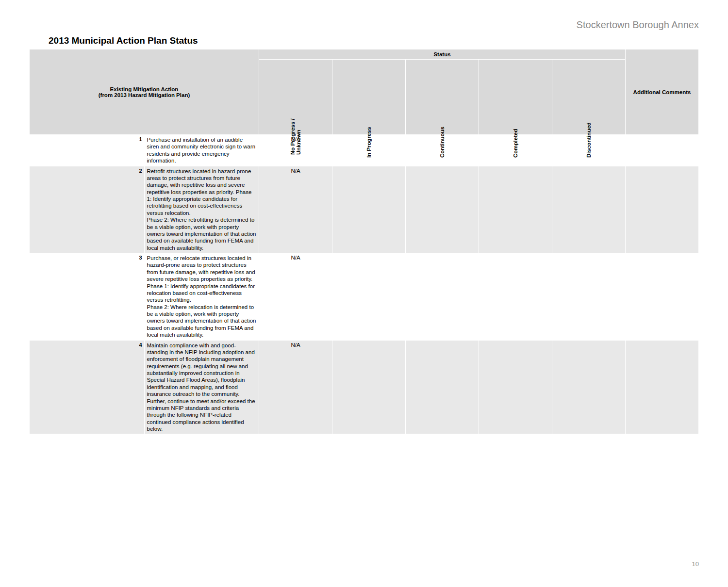Stockertown Borough Annex
2013 Municipal Action Plan Status
| Existing Mitigation Action (from 2013 Hazard Mitigation Plan) | Status | Additional Comments |
| --- | --- | --- |
| No Progress / Unknown | In Progress | Continuous | Completed | Discontinued |
| 1 | Purchase and installation of an audible siren and community electronic sign to warn residents and provide emergency information. | N/A | | | | | |
| 2 | Retrofit structures located in hazard-prone areas to protect structures from future damage, with repetitive loss and severe repetitive loss properties as priority. Phase 1: Identify appropriate candidates for retrofitting based on cost-effectiveness versus relocation. Phase 2: Where retrofitting is determined to be a viable option, work with property owners toward implementation of that action based on available funding from FEMA and local match availability. | N/A | | | | | |
| 3 | Purchase, or relocate structures located in hazard-prone areas to protect structures from future damage, with repetitive loss and severe repetitive loss properties as priority. Phase 1: Identify appropriate candidates for relocation based on cost-effectiveness versus retrofitting. Phase 2: Where relocation is determined to be a viable option, work with property owners toward implementation of that action based on available funding from FEMA and local match availability. | N/A | | | | | |
| 4 | Maintain compliance with and good-standing in the NFIP including adoption and enforcement of floodplain management requirements (e.g. regulating all new and substantially improved construction in Special Hazard Flood Areas), floodplain identification and mapping, and flood insurance outreach to the community. Further, continue to meet and/or exceed the minimum NFIP standards and criteria through the following NFIP-related continued compliance actions identified below. | N/A | | | | | |
10